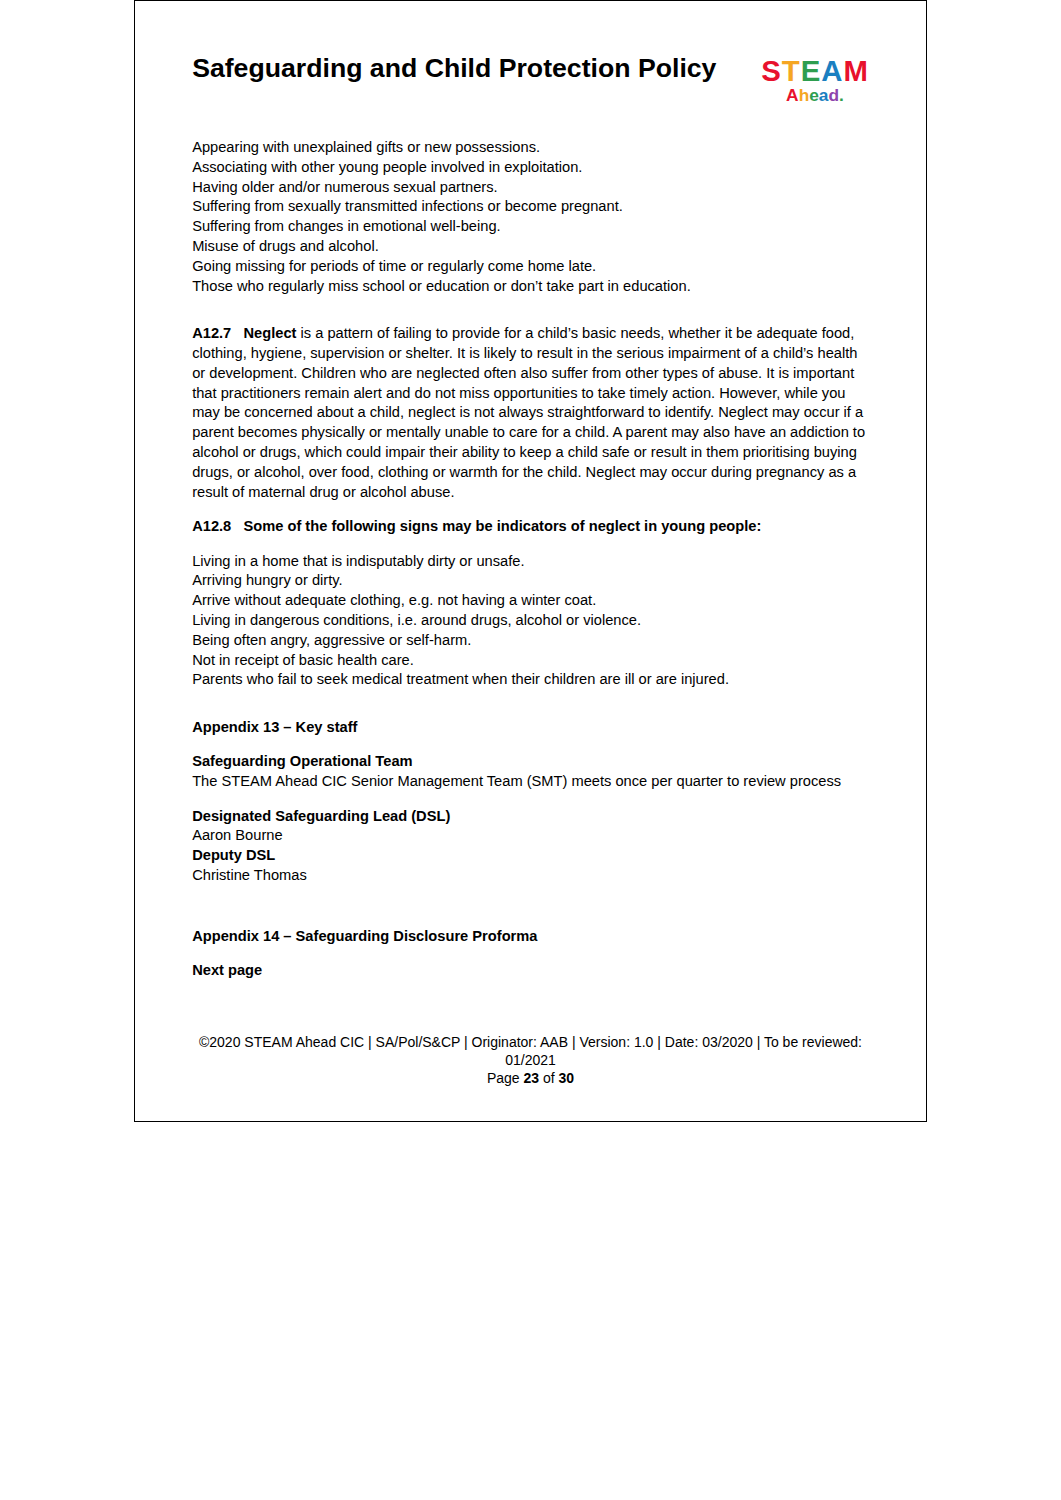Safeguarding and Child Protection Policy
STEAM
Ahead.
Appearing with unexplained gifts or new possessions.
Associating with other young people involved in exploitation.
Having older and/or numerous sexual partners.
Suffering from sexually transmitted infections or become pregnant.
Suffering from changes in emotional well-being.
Misuse of drugs and alcohol.
Going missing for periods of time or regularly come home late.
Those who regularly miss school or education or don’t take part in education.
A12.7 Neglect is a pattern of failing to provide for a child’s basic needs, whether it be adequate food, clothing, hygiene, supervision or shelter. It is likely to result in the serious impairment of a child’s health or development. Children who are neglected often also suffer from other types of abuse. It is important that practitioners remain alert and do not miss opportunities to take timely action. However, while you may be concerned about a child, neglect is not always straightforward to identify. Neglect may occur if a parent becomes physically or mentally unable to care for a child. A parent may also have an addiction to alcohol or drugs, which could impair their ability to keep a child safe or result in them prioritising buying drugs, or alcohol, over food, clothing or warmth for the child. Neglect may occur during pregnancy as a result of maternal drug or alcohol abuse.
A12.8 Some of the following signs may be indicators of neglect in young people:
Living in a home that is indisputably dirty or unsafe.
Arriving hungry or dirty.
Arrive without adequate clothing, e.g. not having a winter coat.
Living in dangerous conditions, i.e. around drugs, alcohol or violence.
Being often angry, aggressive or self-harm.
Not in receipt of basic health care.
Parents who fail to seek medical treatment when their children are ill or are injured.
Appendix 13 – Key staff
Safeguarding Operational Team
The STEAM Ahead CIC Senior Management Team (SMT) meets once per quarter to review process
Designated Safeguarding Lead (DSL)
Aaron Bourne
Deputy DSL
Christine Thomas
Appendix 14 – Safeguarding Disclosure Proforma
Next page
©2020 STEAM Ahead CIC | SA/Pol/S&CP | Originator: AAB | Version: 1.0 | Date: 03/2020 | To be reviewed: 01/2021
Page 23 of 30